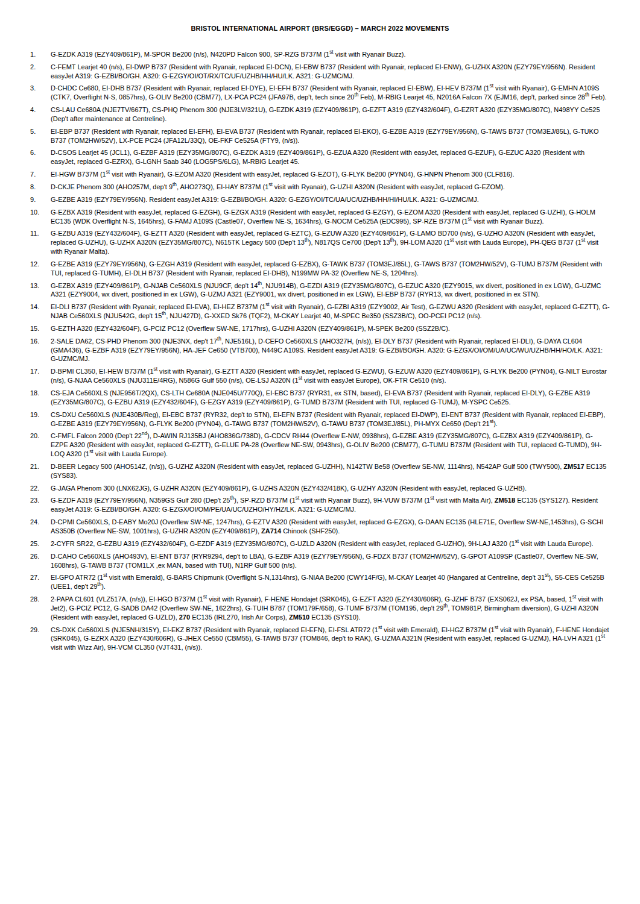BRISTOL INTERNATIONAL AIRPORT (BRS/EGGD) – MARCH 2022 MOVEMENTS
G-EZDK A319 (EZY409/861P), M-SPOR Be200 (n/s), N420PD Falcon 900, SP-RZG B737M (1st visit with Ryanair Buzz).
C-FEMT Learjet 40 (n/s), EI-DWP B737 (Resident with Ryanair, replaced EI-DCN), EI-EBW B737 (Resident with Ryanair, replaced EI-ENW), G-UZHX A320N (EZY79EY/956N). Resident easyJet A319: G-EZBI/BO/GH. A320: G-EZGY/OI/OT/RX/TC/UF/UZHB/HH/HU/LK. A321: G-UZMC/MJ.
D-CHDC Ce680, EI-DHB B737 (Resident with Ryanair, replaced EI-DYE), EI-EFH B737 (Resident with Ryanair, replaced EI-EBW), EI-HEV B737M (1st visit with Ryanair), G-EMHN A109S (CTK7, Overflight N-S, 0857hrs), G-OLIV Be200 (CBM77), LX-PCA PC24 (JFA97B, dep't, tech since 20th Feb), M-RBIG Learjet 45, N2016A Falcon 7X (EJM16, dep't, parked since 28th Feb).
CS-LAU Ce680A (NJE7TV/667T), CS-PHQ Phenom 300 (NJE3LV/321U), G-EZDK A319 (EZY409/861P), G-EZFT A319 (EZY432/604F), G-EZRT A320 (EZY35MG/807C), N498YY Ce525 (Dep't after maintenance at Centreline).
EI-EBP B737 (Resident with Ryanair, replaced EI-EFH), EI-EVA B737 (Resident with Ryanair, replaced EI-EKO), G-EZBE A319 (EZY79EY/956N), G-TAWS B737 (TOM3EJ/85L), G-TUKO B737 (TOM2HW/52V), LX-PCE PC24 (JFA12L/33Q), OE-FKF Ce525A (FTY9, (n/s)).
D-CSOS Learjet 45 (JCL1), G-EZBF A319 (EZY35MG/807C), G-EZDK A319 (EZY409/861P), G-EZUA A320 (Resident with easyJet, replaced G-EZUF), G-EZUC A320 (Resident with easyJet, replaced G-EZRX), G-LGNH Saab 340 (LOG5PS/6LG), M-RBIG Learjet 45.
EI-HGW B737M (1st visit with Ryanair), G-EZOM A320 (Resident with easyJet, replaced G-EZOT), G-FLYK Be200 (PYN04), G-HNPN Phenom 300 (CLF816).
D-CKJE Phenom 300 (AHO257M, dep't 9th, AHO273Q), EI-HAY B737M (1st visit with Ryanair), G-UZHI A320N (Resident with easyJet, replaced G-EZOM).
G-EZBE A319 (EZY79EY/956N). Resident easyJet A319: G-EZBI/BO/GH. A320: G-EZGY/OI/TC/UA/UC/UZHB/HH/HI/HU/LK. A321: G-UZMC/MJ.
G-EZBX A319 (Resident with easyJet, replaced G-EZGH), G-EZGX A319 (Resident with easyJet, replaced G-EZGY), G-EZOM A320 (Resident with easyJet, replaced G-UZHI), G-HOLM EC135 (WDK Overflight N-S, 1645hrs), G-FAMJ A109S (Castle07, Overflew NE-S, 1634hrs), G-NOCM Ce525A (EDC995), SP-RZE B737M (1st visit with Ryanair Buzz).
G-EZBU A319 (EZY432/604F), G-EZTT A320 (Resident with easyJet, replaced G-EZTC), G-EZUW A320 (EZY409/861P), G-LAMO BD700 (n/s), G-UZHO A320N (Resident with easyJet, replaced G-UZHU), G-UZHX A320N (EZY35MG/807C), N615TK Legacy 500 (Dep't 13th), N817QS Ce700 (Dep't 13th), 9H-LOM A320 (1st visit with Lauda Europe), PH-QEG B737 (1st visit with Ryanair Malta).
G-EZBE A319 (EZY79EY/956N), G-EZGH A319 (Resident with easyJet, replaced G-EZBX), G-TAWK B737 (TOM3EJ/85L), G-TAWS B737 (TOM2HW/52V), G-TUMJ B737M (Resident with TUI, replaced G-TUMH), EI-DLH B737 (Resident with Ryanair, replaced EI-DHB), N199MW PA-32 (Overflew NE-S, 1204hrs).
G-EZBX A319 (EZY409/861P), G-NJAB Ce560XLS (NJU9CF, dep't 14th, NJU914B), G-EZDI A319 (EZY35MG/807C), G-EZUC A320 (EZY9015, wx divert, positioned in ex LGW), G-UZMC A321 (EZY9004, wx divert, positioned in ex LGW), G-UZMJ A321 (EZY9001, wx divert, positioned in ex LGW), EI-EBP B737 (RYR13, wx divert, positioned in ex STN).
EI-DLI B737 (Resident with Ryanair, replaced EI-EVA), EI-HEZ B737M (1st visit with Ryanair), G-EZBI A319 (EZY9002, Air Test), G-EZWU A320 (Resident with easyJet, replaced G-EZTT), G-NJAB Ce560XLS (NJU542G, dep't 15th, NJU427D), G-XXED Sk76 (TQF2), M-CKAY Learjet 40, M-SPEC Be350 (SSZ3B/C), OO-PCEI PC12 (n/s).
G-EZTH A320 (EZY432/604F), G-PCIZ PC12 (Overflew SW-NE, 1717hrs), G-UZHI A320N (EZY409/861P), M-SPEK Be200 (SSZ2B/C).
2-SALE DA62, CS-PHD Phenom 300 (NJE3NX, dep't 17th, NJE516L), D-CEFO Ce560XLS (AHO327H, (n/s)), EI-DLY B737 (Resident with Ryanair, replaced EI-DLI), G-DAYA CL604 (GMA436), G-EZBF A319 (EZY79EY/956N), HA-JEF Ce650 (VTB700), N449C A109S. Resident easyJet A319: G-EZBI/BO/GH. A320: G-EZGX/OI/OM/UA/UC/WU/UZHB/HH/HO/LK. A321: G-UZMC/MJ.
D-BPMI CL350, EI-HEW B737M (1st visit with Ryanair), G-EZTT A320 (Resident with easyJet, replaced G-EZWU), G-EZUW A320 (EZY409/861P), G-FLYK Be200 (PYN04), G-NILT Eurostar (n/s), G-NJAA Ce560XLS (NJU311E/4RG), N586G Gulf 550 (n/s), OE-LSJ A320N (1st visit with easyJet Europe), OK-FTR Ce510 (n/s).
CS-EJA Ce560XLS (NJE956T/2QX), CS-LTH Ce680A (NJE045U/770Q), EI-EBC B737 (RYR31, ex STN, based), EI-EVA B737 (Resident with Ryanair, replaced EI-DLY), G-EZBE A319 (EZY35MG/807C), G-EZBU A319 (EZY432/604F), G-EZGY A319 (EZY409/861P), G-TUMD B737M (Resident with TUI, replaced G-TUMJ), M-YSPC Ce525.
CS-DXU Ce560XLS (NJE430B/Reg), EI-EBC B737 (RYR32, dep't to STN), EI-EFN B737 (Resident with Ryanair, replaced EI-DWP), EI-ENT B737 (Resident with Ryanair, replaced EI-EBP), G-EZBE A319 (EZY79EY/956N), G-FLYK Be200 (PYN04), G-TAWG B737 (TOM2HW/52V), G-TAWU B737 (TOM3EJ/85L), PH-MYX Ce650 (Dep't 21st).
C-FMFL Falcon 2000 (Dep't 22nd), D-AWIN RJ135BJ (AHO836G/738D), G-CDCV RH44 (Overflew E-NW, 0938hrs), G-EZBE A319 (EZY35MG/807C), G-EZBX A319 (EZY409/861P), G-EZPE A320 (Resident with easyJet, replaced G-EZTT), G-ELUE PA-28 (Overflew NE-SW, 0943hrs), G-OLIV Be200 (CBM77), G-TUMU B737M (Resident with TUI, replaced G-TUMD), 9H-LOQ A320 (1st visit with Lauda Europe).
D-BEER Legacy 500 (AHO514Z, (n/s)), G-UZHZ A320N (Resident with easyJet, replaced G-UZHH), N142TW Be58 (Overflew SE-NW, 1114hrs), N542AP Gulf 500 (TWY500), ZM517 EC135 (SYS83).
G-JAGA Phenom 300 (LNX62JG), G-UZHR A320N (EZY409/861P), G-UZHS A320N (EZY432/418K), G-UZHY A320N (Resident with easyJet, replaced G-UZHB).
G-EZDF A319 (EZY79EY/956N), N359GS Gulf 280 (Dep't 25th), SP-RZD B737M (1st visit with Ryanair Buzz), 9H-VUW B737M (1st visit with Malta Air), ZM518 EC135 (SYS127). Resident easyJet A319: G-EZBI/BO/GH. A320: G-EZGX/OI/OM/PE/UA/UC/UZHO/HY/HZ/LK. A321: G-UZMC/MJ.
D-CPMI Ce560XLS, D-EABY Mo20J (Overflew SW-NE, 1247hrs), G-EZTV A320 (Resident with easyJet, replaced G-EZGX), G-DAAN EC135 (HLE71E, Overflew SW-NE,1453hrs), G-SCHI AS350B (Overflew NE-SW, 1001hrs), G-UZHR A320N (EZY409/861P), ZA714 Chinook (SHF250).
2-CYFR SR22, G-EZBU A319 (EZY432/604F), G-EZDF A319 (EZY35MG/807C), G-UZLD A320N (Resident with easyJet, replaced G-UZHO), 9H-LAJ A320 (1st visit with Lauda Europe).
D-CAHO Ce560XLS (AHO493V), EI-ENT B737 (RYR9294, dep't to LBA), G-EZBF A319 (EZY79EY/956N), G-FDZX B737 (TOM2HW/52V), G-GPOT A109SP (Castle07, Overflew NE-SW, 1608hrs), G-TAWB B737 (TOM1LX ,ex MAN, based with TUI), N1RP Gulf 500 (n/s).
EI-GPO ATR72 (1st visit with Emerald), G-BARS Chipmunk (Overflight S-N,1314hrs), G-NIAA Be200 (CWY14F/G), M-CKAY Learjet 40 (Hangared at Centreline, dep't 31st), S5-CES Ce525B (UEE1, dep't 29th).
2-PAPA CL601 (VLZ517A, (n/s)), EI-HGO B737M (1st visit with Ryanair), F-HENE Hondajet (SRK045), G-EZFT A320 (EZY430/606R), G-JZHF B737 (EXS062J, ex PSA, based, 1st visit with Jet2), G-PCIZ PC12, G-SADB DA42 (Overflew SW-NE, 1622hrs), G-TUIH B787 (TOM179F/658), G-TUMF B737M (TOM195, dep't 29th, TOM981P, Birmingham diversion), G-UZHI A320N (Resident with easyJet, replaced G-UZLD), 270 EC135 (IRL270, Irish Air Corps), ZM510 EC135 (SYS10).
CS-DXK Ce560XLS (NJE5NH/315Y), EI-EKZ B737 (Resident with Ryanair, replaced EI-EFN), EI-FSL ATR72 (1st visit with Emerald), EI-HGZ B737M (1st visit with Ryanair), F-HENE Hondajet (SRK045), G-EZRX A320 (EZY430/606R), G-JHEX Ce550 (CBM55), G-TAWB B737 (TOM846, dep't to RAK), G-UZMA A321N (Resident with easyJet, replaced G-UZMJ), HA-LVH A321 (1st visit with Wizz Air), 9H-VCM CL350 (VJT431, (n/s)).